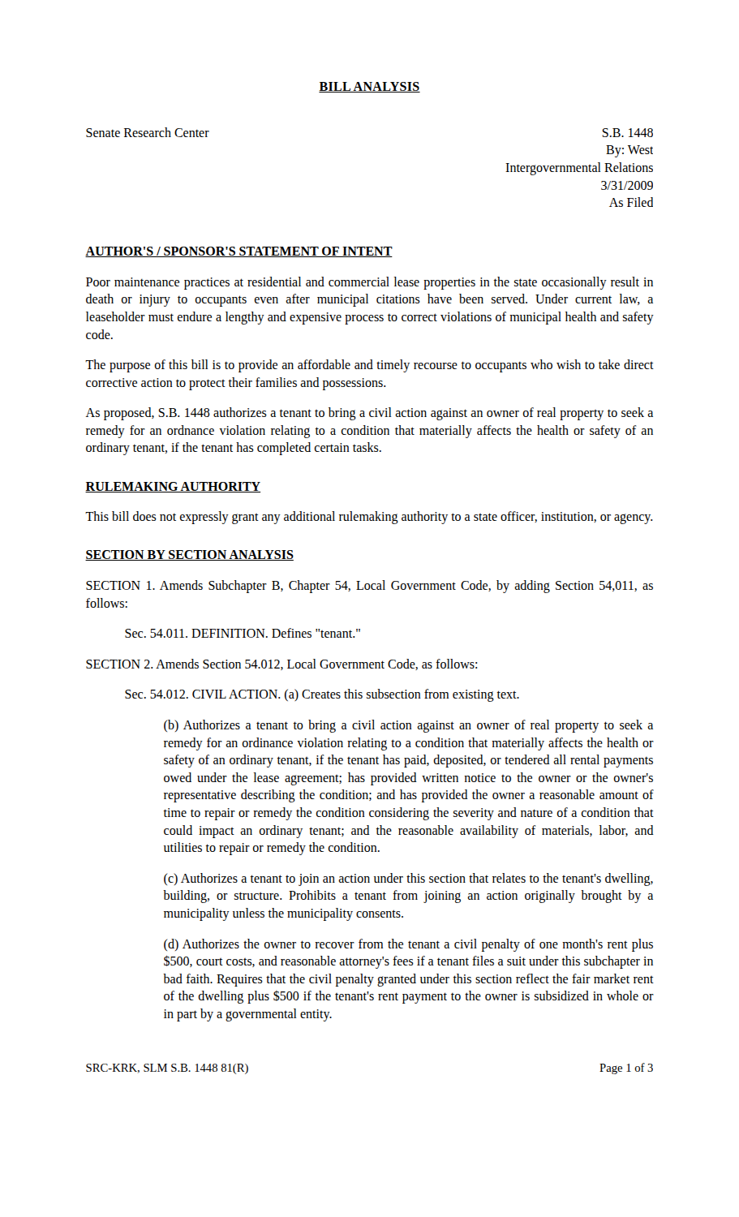BILL ANALYSIS
Senate Research Center
S.B. 1448
By: West
Intergovernmental Relations
3/31/2009
As Filed
AUTHOR'S / SPONSOR'S STATEMENT OF INTENT
Poor maintenance practices at residential and commercial lease properties in the state occasionally result in death or injury to occupants even after municipal citations have been served. Under current law, a leaseholder must endure a lengthy and expensive process to correct violations of municipal health and safety code.
The purpose of this bill is to provide an affordable and timely recourse to occupants who wish to take direct corrective action to protect their families and possessions.
As proposed, S.B. 1448 authorizes a tenant to bring a civil action against an owner of real property to seek a remedy for an ordnance violation relating to a condition that materially affects the health or safety of an ordinary tenant, if the tenant has completed certain tasks.
RULEMAKING AUTHORITY
This bill does not expressly grant any additional rulemaking authority to a state officer, institution, or agency.
SECTION BY SECTION ANALYSIS
SECTION 1. Amends Subchapter B, Chapter 54, Local Government Code, by adding Section 54,011, as follows:
Sec. 54.011. DEFINITION. Defines "tenant."
SECTION 2. Amends Section 54.012, Local Government Code, as follows:
Sec. 54.012. CIVIL ACTION. (a) Creates this subsection from existing text.
(b) Authorizes a tenant to bring a civil action against an owner of real property to seek a remedy for an ordinance violation relating to a condition that materially affects the health or safety of an ordinary tenant, if the tenant has paid, deposited, or tendered all rental payments owed under the lease agreement; has provided written notice to the owner or the owner's representative describing the condition; and has provided the owner a reasonable amount of time to repair or remedy the condition considering the severity and nature of a condition that could impact an ordinary tenant; and the reasonable availability of materials, labor, and utilities to repair or remedy the condition.
(c) Authorizes a tenant to join an action under this section that relates to the tenant's dwelling, building, or structure. Prohibits a tenant from joining an action originally brought by a municipality unless the municipality consents.
(d) Authorizes the owner to recover from the tenant a civil penalty of one month's rent plus $500, court costs, and reasonable attorney's fees if a tenant files a suit under this subchapter in bad faith. Requires that the civil penalty granted under this section reflect the fair market rent of the dwelling plus $500 if the tenant's rent payment to the owner is subsidized in whole or in part by a governmental entity.
SRC-KRK, SLM S.B. 1448 81(R)
Page 1 of 3